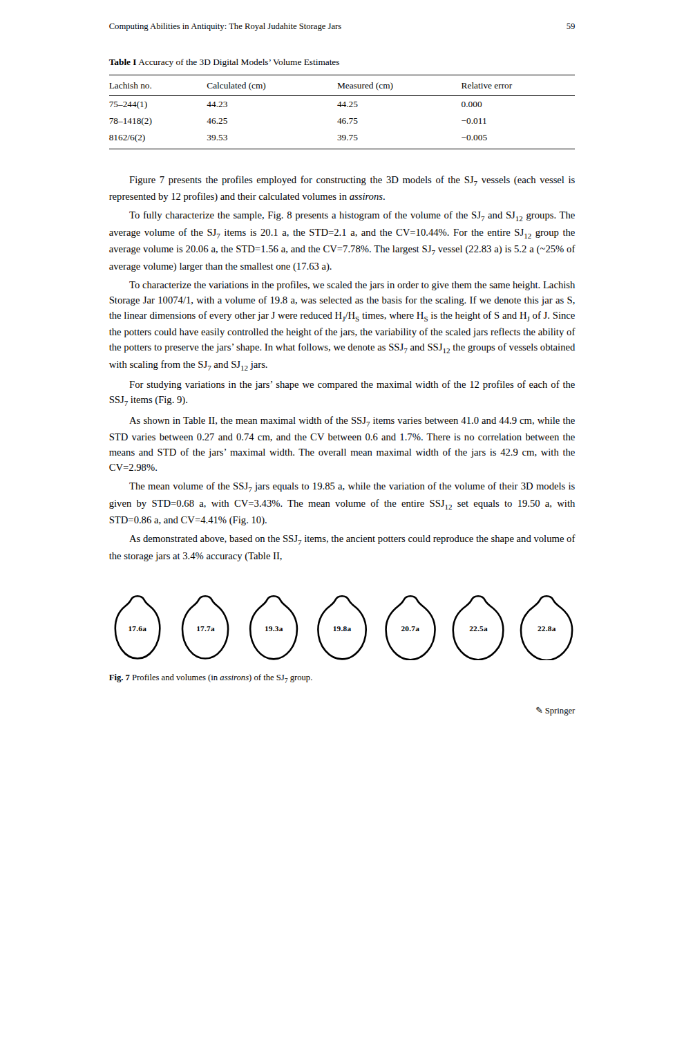Computing Abilities in Antiquity: The Royal Judahite Storage Jars 59
Table I Accuracy of the 3D Digital Models’ Volume Estimates
| Lachish no. | Calculated (cm) | Measured (cm) | Relative error |
| --- | --- | --- | --- |
| 75–244(1) | 44.23 | 44.25 | 0.000 |
| 78–1418(2) | 46.25 | 46.75 | −0.011 |
| 8162/6(2) | 39.53 | 39.75 | −0.005 |
Figure 7 presents the profiles employed for constructing the 3D models of the SJ7 vessels (each vessel is represented by 12 profiles) and their calculated volumes in assirons.
To fully characterize the sample, Fig. 8 presents a histogram of the volume of the SJ7 and SJ12 groups. The average volume of the SJ7 items is 20.1 a, the STD=2.1 a, and the CV=10.44%. For the entire SJ12 group the average volume is 20.06 a, the STD=1.56 a, and the CV=7.78%. The largest SJ7 vessel (22.83 a) is 5.2 a (~25% of average volume) larger than the smallest one (17.63 a).
To characterize the variations in the profiles, we scaled the jars in order to give them the same height. Lachish Storage Jar 10074/1, with a volume of 19.8 a, was selected as the basis for the scaling. If we denote this jar as S, the linear dimensions of every other jar J were reduced HJ/HS times, where HS is the height of S and HJ of J. Since the potters could have easily controlled the height of the jars, the variability of the scaled jars reflects the ability of the potters to preserve the jars’ shape. In what follows, we denote as SSJ7 and SSJ12 the groups of vessels obtained with scaling from the SJ7 and SJ12 jars.
For studying variations in the jars’ shape we compared the maximal width of the 12 profiles of each of the SSJ7 items (Fig. 9).
As shown in Table II, the mean maximal width of the SSJ7 items varies between 41.0 and 44.9 cm, while the STD varies between 0.27 and 0.74 cm, and the CV between 0.6 and 1.7%. There is no correlation between the means and STD of the jars’ maximal width. The overall mean maximal width of the jars is 42.9 cm, with the CV=2.98%.
The mean volume of the SSJ7 jars equals to 19.85 a, while the variation of the volume of their 3D models is given by STD=0.68 a, with CV=3.43%. The mean volume of the entire SSJ12 set equals to 19.50 a, with STD=0.86 a, and CV=4.41% (Fig. 10).
As demonstrated above, based on the SSJ7 items, the ancient potters could reproduce the shape and volume of the storage jars at 3.4% accuracy (Table II,
17.6a
17.7a
19.3a
19.8a
20.7a
22.5a
22.8a
Fig. 7 Profiles and volumes (in assirons) of the SJ7 group.
✎ Springer